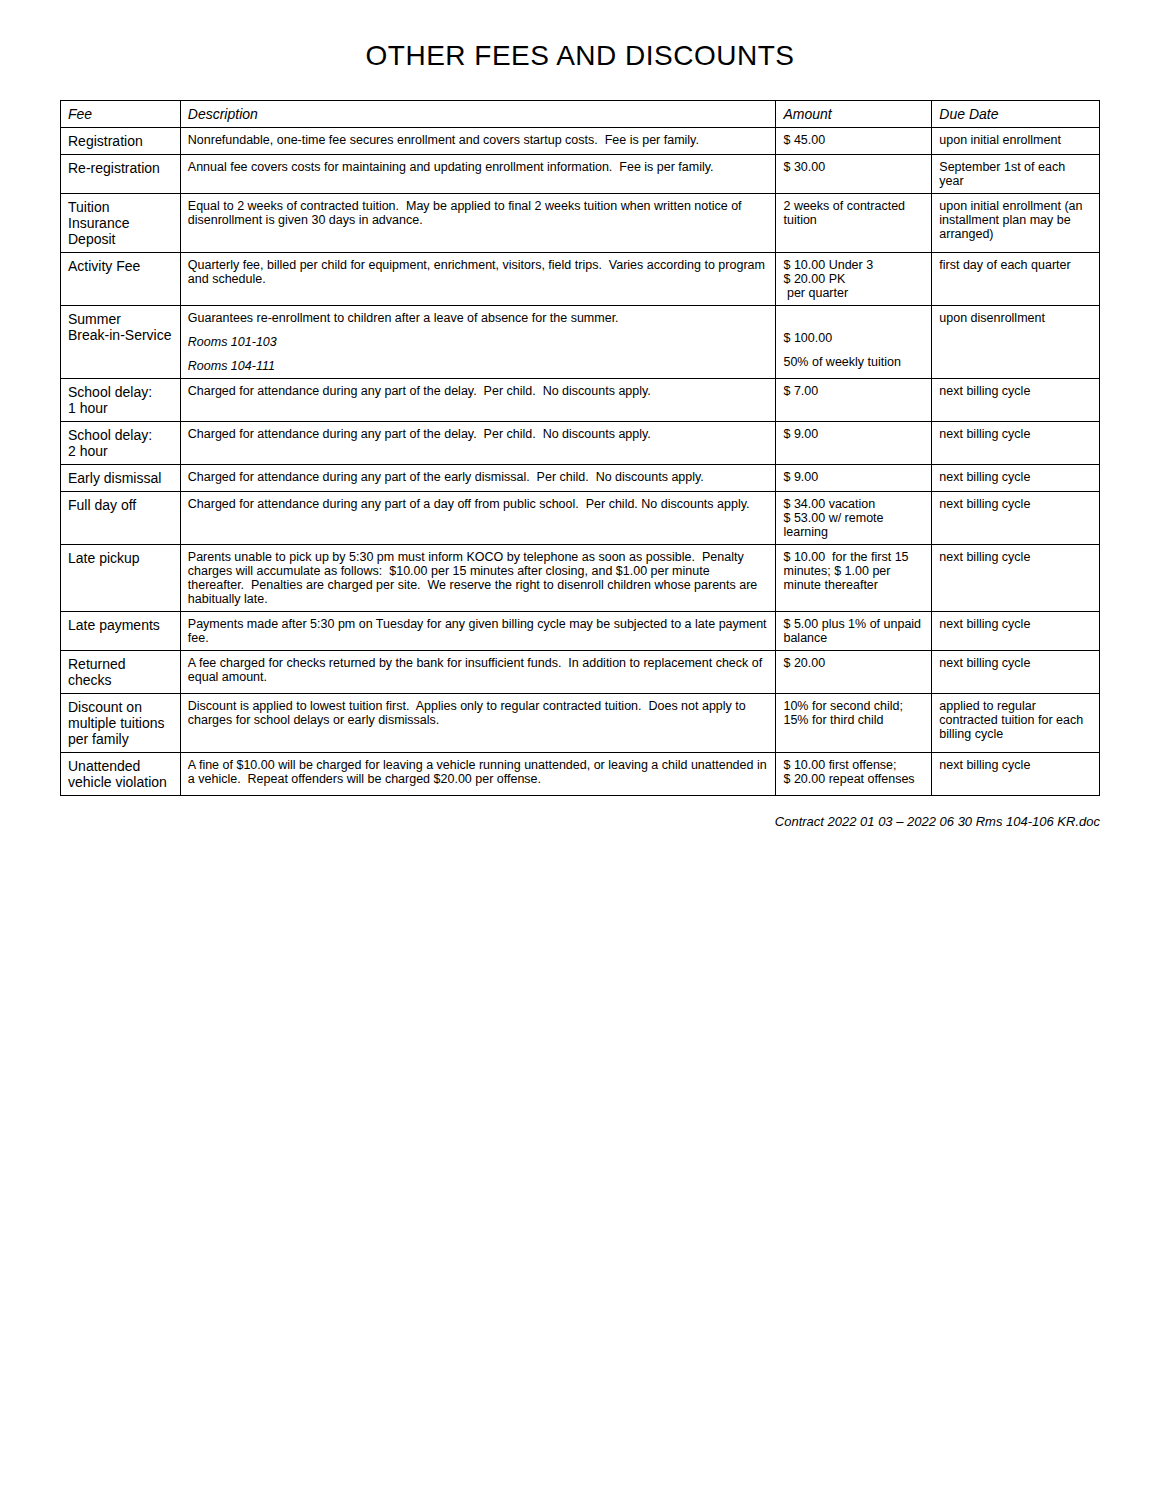OTHER FEES AND DISCOUNTS
| Fee | Description | Amount | Due Date |
| --- | --- | --- | --- |
| Registration | Nonrefundable, one-time fee secures enrollment and covers startup costs. Fee is per family. | $ 45.00 | upon initial enrollment |
| Re-registration | Annual fee covers costs for maintaining and updating enrollment information. Fee is per family. | $ 30.00 | September 1st of each year |
| Tuition Insurance Deposit | Equal to 2 weeks of contracted tuition. May be applied to final 2 weeks tuition when written notice of disenrollment is given 30 days in advance. | 2 weeks of contracted tuition | upon initial enrollment (an installment plan may be arranged) |
| Activity Fee | Quarterly fee, billed per child for equipment, enrichment, visitors, field trips. Varies according to program and schedule. | $ 10.00 Under 3 $ 20.00 PK per quarter | first day of each quarter |
| Summer Break-in-Service | Guarantees re-enrollment to children after a leave of absence for the summer. Rooms 101-103 Rooms 104-111 | $ 100.00 50% of weekly tuition | upon disenrollment |
| School delay: 1 hour | Charged for attendance during any part of the delay. Per child. No discounts apply. | $ 7.00 | next billing cycle |
| School delay: 2 hour | Charged for attendance during any part of the delay. Per child. No discounts apply. | $ 9.00 | next billing cycle |
| Early dismissal | Charged for attendance during any part of the early dismissal. Per child. No discounts apply. | $ 9.00 | next billing cycle |
| Full day off | Charged for attendance during any part of a day off from public school. Per child. No discounts apply. | $ 34.00 vacation $ 53.00 w/ remote learning | next billing cycle |
| Late pickup | Parents unable to pick up by 5:30 pm must inform KOCO by telephone as soon as possible. Penalty charges will accumulate as follows: $10.00 per 15 minutes after closing, and $1.00 per minute thereafter. Penalties are charged per site. We reserve the right to disenroll children whose parents are habitually late. | $ 10.00 for the first 15 minutes; $ 1.00 per minute thereafter | next billing cycle |
| Late payments | Payments made after 5:30 pm on Tuesday for any given billing cycle may be subjected to a late payment fee. | $ 5.00 plus 1% of unpaid balance | next billing cycle |
| Returned checks | A fee charged for checks returned by the bank for insufficient funds. In addition to replacement check of equal amount. | $ 20.00 | next billing cycle |
| Discount on multiple tuitions per family | Discount is applied to lowest tuition first. Applies only to regular contracted tuition. Does not apply to charges for school delays or early dismissals. | 10% for second child; 15% for third child | applied to regular contracted tuition for each billing cycle |
| Unattended vehicle violation | A fine of $10.00 will be charged for leaving a vehicle running unattended, or leaving a child unattended in a vehicle. Repeat offenders will be charged $20.00 per offense. | $ 10.00 first offense; $ 20.00 repeat offenses | next billing cycle |
Contract 2022 01 03 – 2022 06 30 Rms 104-106 KR.doc